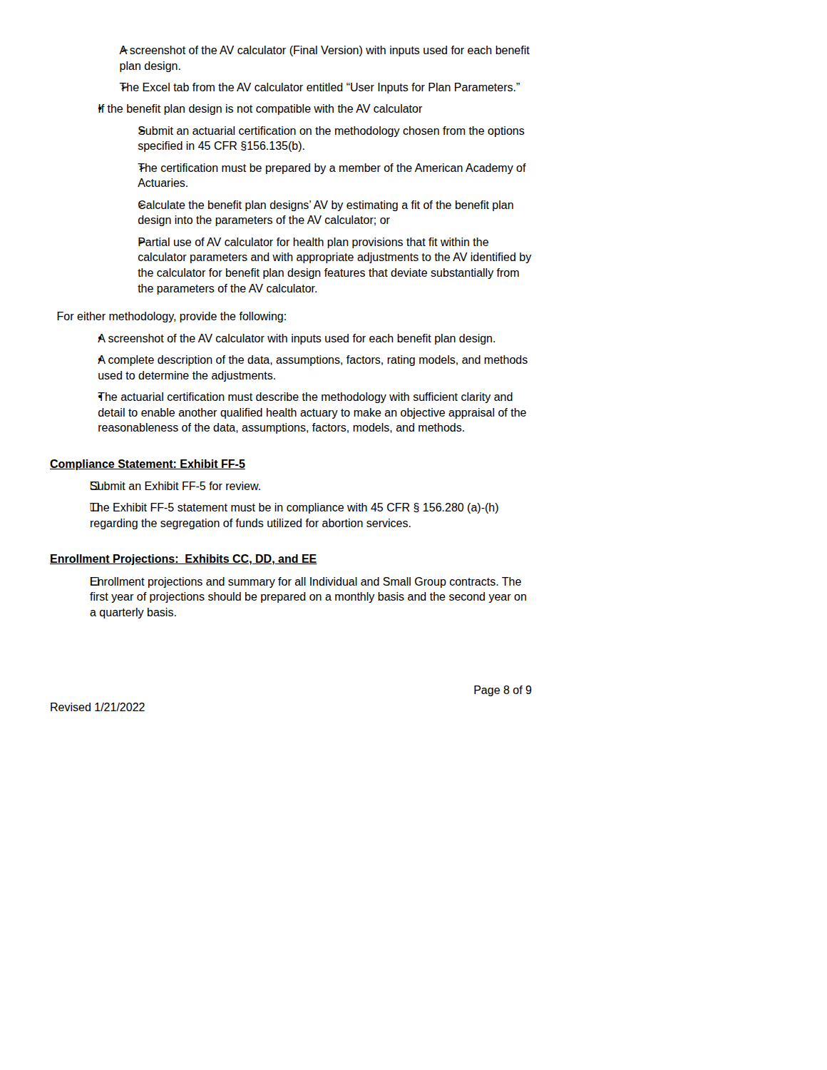A screenshot of the AV calculator (Final Version) with inputs used for each benefit plan design.
The Excel tab from the AV calculator entitled “User Inputs for Plan Parameters.”
If the benefit plan design is not compatible with the AV calculator
Submit an actuarial certification on the methodology chosen from the options specified in 45 CFR §156.135(b).
The certification must be prepared by a member of the American Academy of Actuaries.
Calculate the benefit plan designs’ AV by estimating a fit of the benefit plan design into the parameters of the AV calculator; or
Partial use of AV calculator for health plan provisions that fit within the calculator parameters and with appropriate adjustments to the AV identified by the calculator for benefit plan design features that deviate substantially from the parameters of the AV calculator.
For either methodology, provide the following:
A screenshot of the AV calculator with inputs used for each benefit plan design.
A complete description of the data, assumptions, factors, rating models, and methods used to determine the adjustments.
The actuarial certification must describe the methodology with sufficient clarity and detail to enable another qualified health actuary to make an objective appraisal of the reasonableness of the data, assumptions, factors, models, and methods.
Compliance Statement: Exhibit FF-5
Submit an Exhibit FF-5 for review.
The Exhibit FF-5 statement must be in compliance with 45 CFR § 156.280 (a)-(h) regarding the segregation of funds utilized for abortion services.
Enrollment Projections: Exhibits CC, DD, and EE
Enrollment projections and summary for all Individual and Small Group contracts. The first year of projections should be prepared on a monthly basis and the second year on a quarterly basis.
Page 8 of 9
Revised 1/21/2022